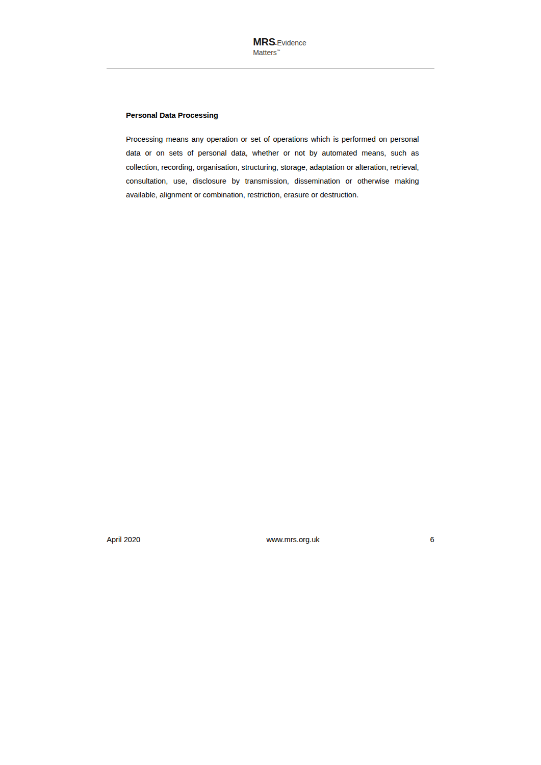MRS• Evidence
Matters™
Personal Data Processing
Processing means any operation or set of operations which is performed on personal data or on sets of personal data, whether or not by automated means, such as collection, recording, organisation, structuring, storage, adaptation or alteration, retrieval, consultation, use, disclosure by transmission, dissemination or otherwise making available, alignment or combination, restriction, erasure or destruction.
April 2020 www.mrs.org.uk 6